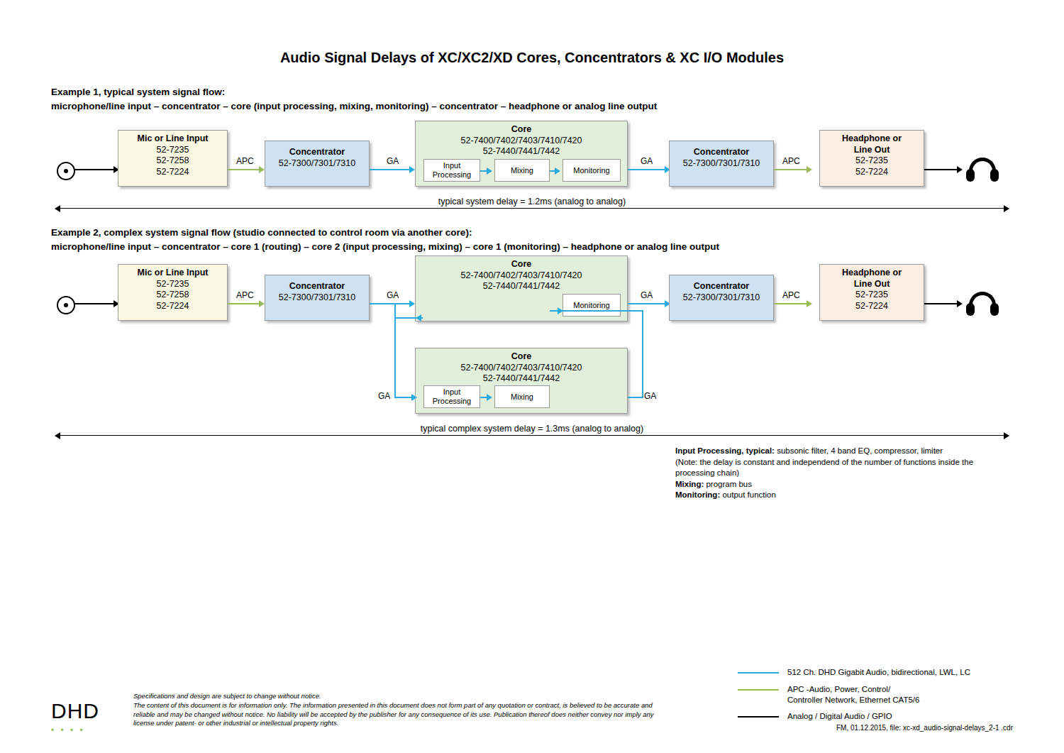Audio Signal Delays of XC/XC2/XD Cores, Concentrators & XC I/O Modules
Example 1, typical system signal flow:
microphone/line input – concentrator – core (input processing, mixing, monitoring) – concentrator – headphone or analog line output
Mic or Line Input 52-7235
52-7258
52-7224
APC
Concentrator 52-7300/7301/7310
GA
Core 52-7400/7402/7403/7410/7420
52-7440/7441/7442
Input
Processing
Mixing
Monitoring
GA
Concentrator 52-7300/7301/7310
APC
Headphone or
Line Out 52-7235
52-7224
typical system delay = 1.2ms (analog to analog)
Example 2, complex system signal flow (studio connected to control room via another core):
microphone/line input – concentrator – core 1 (routing) – core 2 (input processing, mixing) – core 1 (monitoring) – headphone or analog line output
Mic or Line Input 52-7235
52-7258
52-7224
APC
Concentrator 52-7300/7301/7310
GA
Core 52-7400/7402/7403/7410/7420
52-7440/7441/7442
Monitoring
Core 52-7400/7402/7403/7410/7420
52-7440/7441/7442
Input
Processing
Mixing
GA
GA
GA
Concentrator 52-7300/7301/7310
APC
Headphone or
Line Out 52-7235
52-7224
typical complex system delay = 1.3ms (analog to analog)
Input Processing, typical: subsonic filter, 4 band EQ, compressor, limiter
(Note: the delay is constant and independend of the number of functions inside the processing chain)
Mixing: program bus
Monitoring: output function
512 Ch. DHD Gigabit Audio, bidirectional, LWL, LC
APC -Audio, Power, Control/
Controller Network, Ethernet CAT5/6
Analog / Digital Audio / GPIO
DHD
• • • •
Specifications and design are subject to change without notice.
The content of this document is for information only. The information presented in this document does not form part of any quotation or contract, is believed to be accurate and reliable and may be changed without notice. No liability will be accepted by the publisher for any consequence of its use. Publication thereof does neither convey nor imply any license under patent- or other industrial or intellectual property rights.
FM, 01.12.2015, file: xc-xd_audio-signal-delays_2-1 .cdr